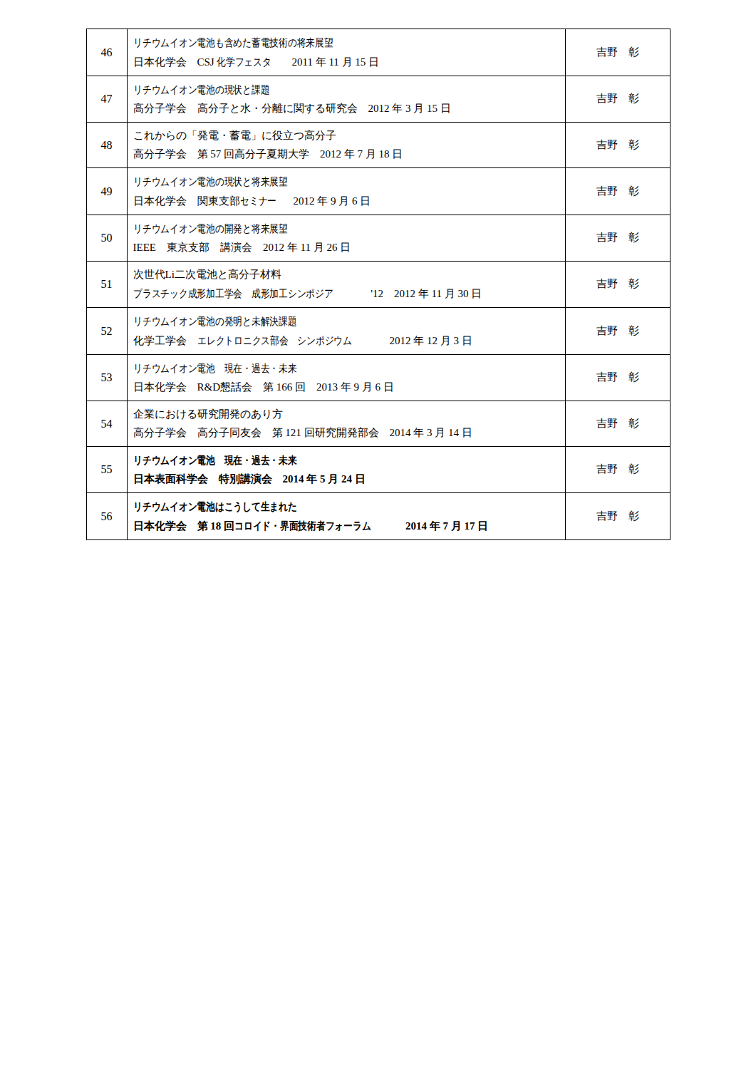| 46 | リチウムイオン電池も含めた蓄電技術の将来展望 日本化学会 CSJ 化学フェスタ 2011 年 11 月 15 日 | 吉野 彰 |
| 47 | リチウムイオン電池の現状と課題 高分子学会 高分子と水・分離に関する研究会 2012 年 3 月 15 日 | 吉野 彰 |
| 48 | これからの「発電・蓄電」に役立つ高分子 高分子学会 第 57 回高分子夏期大学 2012 年 7 月 18 日 | 吉野 彰 |
| 49 | リチウムイオン電池の現状と将来展望 日本化学会 関東支部 セミナー 2012 年 9 月 6 日 | 吉野 彰 |
| 50 | リチウムイオン電池の開発と将来展望 IEEE 東京支部 講演会 2012 年 11 月 26 日 | 吉野 彰 |
| 51 | 次世代Li二次電池と高分子材料 プラスチック成形加工学会 成形加工シンポジア '12 2012 年 11 月 30 日 | 吉野 彰 |
| 52 | リチウムイオン電池の発明と未解決課題 化学工学会 エレクトロニクス部会 シンポジウム 2012 年 12 月 3 日 | 吉野 彰 |
| 53 | リチウムイオン電池 現在・過去・未来 日本化学会 R&D懇話会 第 166 回 2013 年 9 月 6 日 | 吉野 彰 |
| 54 | 企業における研究開発のあり方 高分子学会 高分子同友会 第 121 回研究開発部会 2014 年 3 月 14 日 | 吉野 彰 |
| 55 | リチウムイオン電池 現在・過去・未来 日本表面科学会 特別講演会 2014 年 5 月 24 日 | 吉野 彰 |
| 56 | リチウムイオン電池はこうして生まれた 日本化学会 第 18 回 コロイド・界面技術者フォーラム 2014 年 7 月 17 日 | 吉野 彰 |